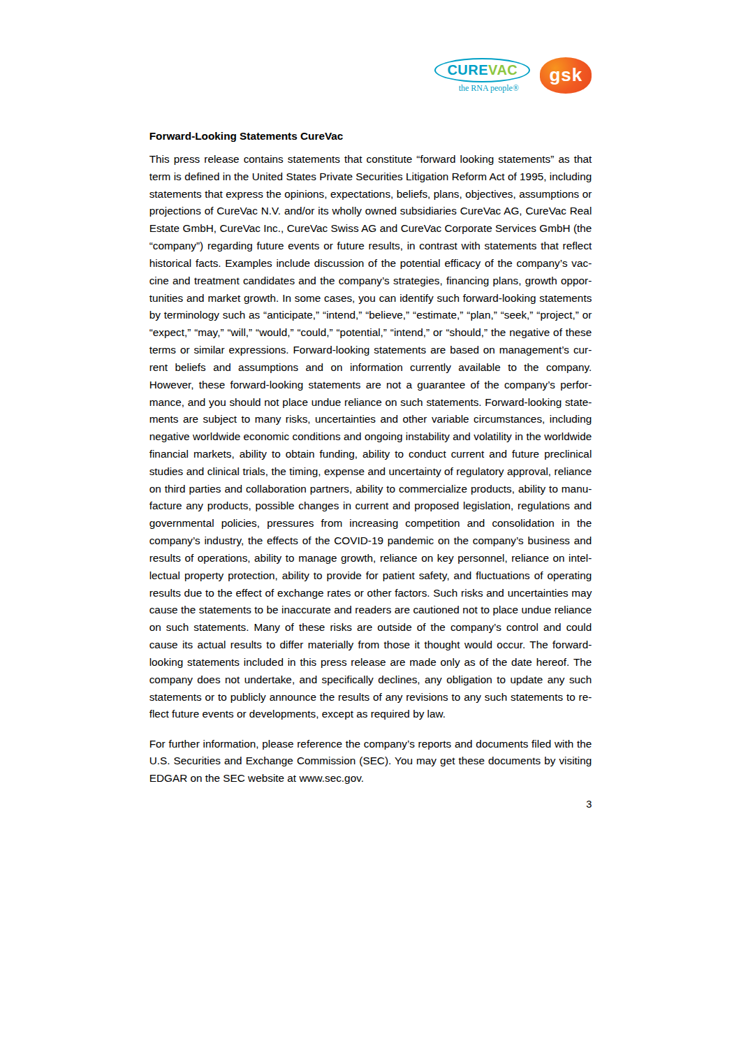CUREVAC
the RNA people®
gsk
Forward-Looking Statements CureVac
This press release contains statements that constitute “forward looking statements” as that term is defined in the United States Private Securities Litigation Reform Act of 1995, including statements that express the opinions, expectations, beliefs, plans, objectives, assumptions or projections of CureVac N.V. and/or its wholly owned subsidiaries CureVac AG, CureVac Real Estate GmbH, CureVac Inc., CureVac Swiss AG and CureVac Corporate Services GmbH (the “company”) regarding future events or future results, in contrast with statements that reflect historical facts. Examples include discussion of the potential efficacy of the company’s vaccine and treatment candidates and the company’s strategies, financing plans, growth opportunities and market growth. In some cases, you can identify such forward-looking statements by terminology such as “anticipate,” “intend,” “believe,” “estimate,” “plan,” “seek,” “project,” or “expect,” “may,” “will,” “would,” “could,” “potential,” “intend,” or “should,” the negative of these terms or similar expressions. Forward-looking statements are based on management’s current beliefs and assumptions and on information currently available to the company. However, these forward-looking statements are not a guarantee of the company’s performance, and you should not place undue reliance on such statements. Forward-looking statements are subject to many risks, uncertainties and other variable circumstances, including negative worldwide economic conditions and ongoing instability and volatility in the worldwide financial markets, ability to obtain funding, ability to conduct current and future preclinical studies and clinical trials, the timing, expense and uncertainty of regulatory approval, reliance on third parties and collaboration partners, ability to commercialize products, ability to manufacture any products, possible changes in current and proposed legislation, regulations and governmental policies, pressures from increasing competition and consolidation in the company’s industry, the effects of the COVID-19 pandemic on the company’s business and results of operations, ability to manage growth, reliance on key personnel, reliance on intellectual property protection, ability to provide for patient safety, and fluctuations of operating results due to the effect of exchange rates or other factors. Such risks and uncertainties may cause the statements to be inaccurate and readers are cautioned not to place undue reliance on such statements. Many of these risks are outside of the company’s control and could cause its actual results to differ materially from those it thought would occur. The forward-looking statements included in this press release are made only as of the date hereof. The company does not undertake, and specifically declines, any obligation to update any such statements or to publicly announce the results of any revisions to any such statements to reflect future events or developments, except as required by law.
For further information, please reference the company’s reports and documents filed with the U.S. Securities and Exchange Commission (SEC). You may get these documents by visiting EDGAR on the SEC website at www.sec.gov.
3